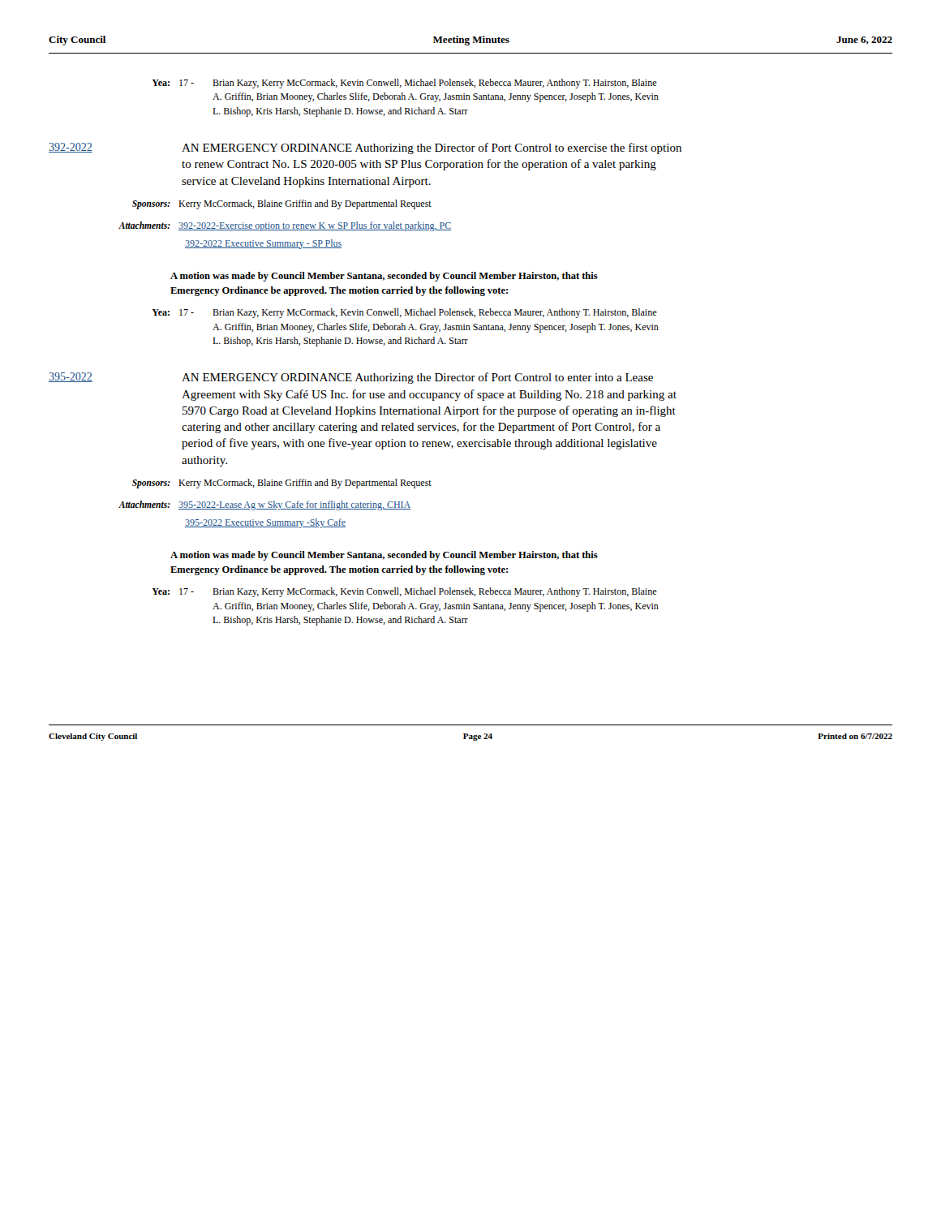City Council
Meeting Minutes
June 6, 2022
Yea:
17 -
Brian Kazy, Kerry McCormack, Kevin Conwell, Michael Polensek, Rebecca Maurer, Anthony T. Hairston, Blaine A. Griffin, Brian Mooney, Charles Slife, Deborah A. Gray, Jasmin Santana, Jenny Spencer, Joseph T. Jones, Kevin L. Bishop, Kris Harsh, Stephanie D. Howse, and Richard A. Starr
392-2022
AN EMERGENCY ORDINANCE Authorizing the Director of Port Control to exercise the first option to renew Contract No. LS 2020-005 with SP Plus Corporation for the operation of a valet parking service at Cleveland Hopkins International Airport.
Sponsors:
Kerry McCormack, Blaine Griffin and By Departmental Request
Attachments:
392-2022-Exercise option to renew K w SP Plus for valet parking, PC 392-2022 Executive Summary - SP Plus
A motion was made by Council Member Santana, seconded by Council Member Hairston, that this Emergency Ordinance be approved. The motion carried by the following vote:
Yea:
17 -
Brian Kazy, Kerry McCormack, Kevin Conwell, Michael Polensek, Rebecca Maurer, Anthony T. Hairston, Blaine A. Griffin, Brian Mooney, Charles Slife, Deborah A. Gray, Jasmin Santana, Jenny Spencer, Joseph T. Jones, Kevin L. Bishop, Kris Harsh, Stephanie D. Howse, and Richard A. Starr
395-2022
AN EMERGENCY ORDINANCE Authorizing the Director of Port Control to enter into a Lease Agreement with Sky Café US Inc. for use and occupancy of space at Building No. 218 and parking at 5970 Cargo Road at Cleveland Hopkins International Airport for the purpose of operating an in-flight catering and other ancillary catering and related services, for the Department of Port Control, for a period of five years, with one five-year option to renew, exercisable through additional legislative authority.
Sponsors:
Kerry McCormack, Blaine Griffin and By Departmental Request
Attachments:
395-2022-Lease Ag w Sky Cafe for inflight catering, CHIA 395-2022 Executive Summary -Sky Cafe
A motion was made by Council Member Santana, seconded by Council Member Hairston, that this Emergency Ordinance be approved. The motion carried by the following vote:
Yea:
17 -
Brian Kazy, Kerry McCormack, Kevin Conwell, Michael Polensek, Rebecca Maurer, Anthony T. Hairston, Blaine A. Griffin, Brian Mooney, Charles Slife, Deborah A. Gray, Jasmin Santana, Jenny Spencer, Joseph T. Jones, Kevin L. Bishop, Kris Harsh, Stephanie D. Howse, and Richard A. Starr
Cleveland City Council
Page 24
Printed on 6/7/2022